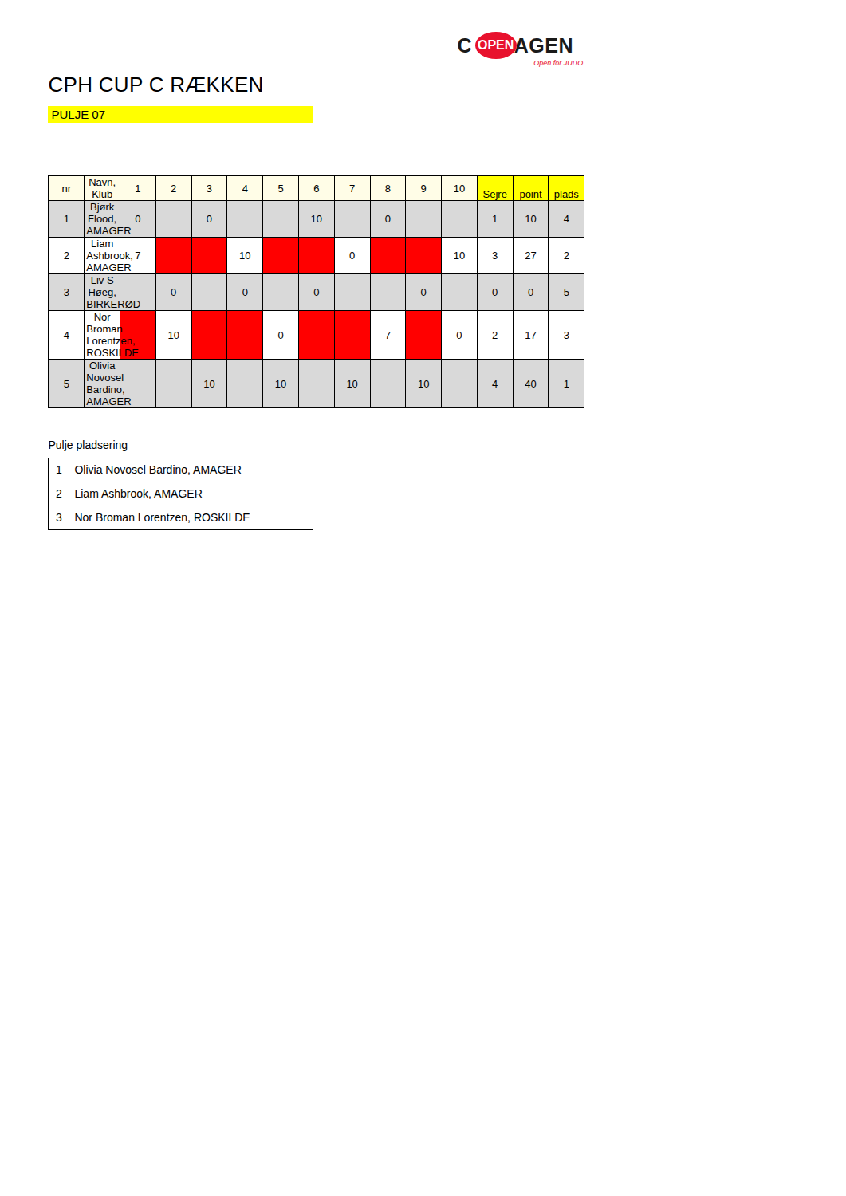C HAGEN OPEN
Open for JUDO
CPH CUP C RÆKKEN
PULJE 07
| nr | Navn, Klub | 1 | 2 | 3 | 4 | 5 | 6 | 7 | 8 | 9 | 10 | Sejre | point | plads |
| --- | --- | --- | --- | --- | --- | --- | --- | --- | --- | --- | --- | --- | --- | --- |
| 1 | Bjørk Flood, AMAGER | 0 | | 0 | | | 10 | | 0 | | | 1 | 10 | 4 |
| 2 | Liam Ashbrook, AMAGER | 7 | | | 10 | | | 0 | | | 10 | 3 | 27 | 2 |
| 3 | Liv S Høeg, BIRKERØD | | 0 | | 0 | | 0 | | | 0 | | 0 | 0 | 5 |
| 4 | Nor Broman Lorentzen, ROSKILDE | | 10 | | | 0 | | | 7 | | 0 | 2 | 17 | 3 |
| 5 | Olivia Novosel Bardino, AMAGER | | | 10 | | 10 | | 10 | | 10 | | 4 | 40 | 1 |
Pulje pladsering
| 1 | Olivia Novosel Bardino, AMAGER |
| 2 | Liam Ashbrook, AMAGER |
| 3 | Nor Broman Lorentzen, ROSKILDE |